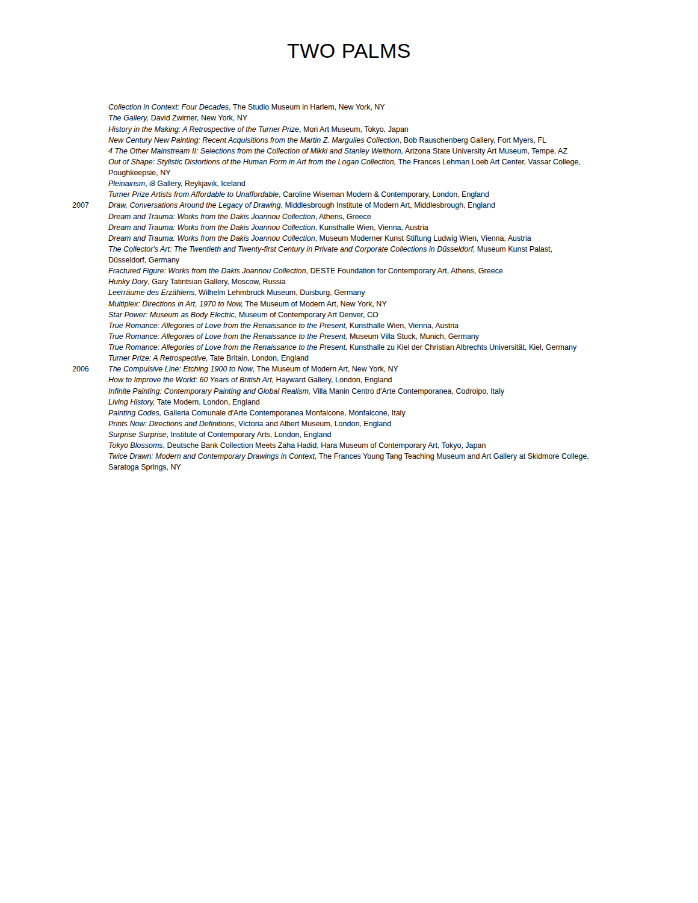TWO PALMS
| | Collection in Context: Four Decades , The Studio Museum in Harlem, New York, NY The Gallery, David Zwirner, New York, NY History in the Making: A Retrospective of the Turner Prize , Mori Art Museum, Tokyo, Japan New Century New Painting: Recent Acquisitions from the Martin Z. Margulies Collection , Bob Rauschenberg Gallery, Fort Myers, FL 4 The Other Mainstream II: Selections from the Collection of Mikki and Stanley Weithorn, Arizona State University Art Museum, Tempe, AZ Out of Shape: Stylistic Distortions of the Human Form in Art from the Logan Collection, The Frances Lehman Loeb Art Center, Vassar College, Poughkeepsie, NY Pleinairism , i8 Gallery, Reykjavik, Iceland Turner Prize Artists from Affordable to Unaffordable , Caroline Wiseman Modern & Contemporary, London, England |
| 2007 | Draw, Conversations Around the Legacy of Drawing , Middlesbrough Institute of Modern Art, Middlesbrough, England Dream and Trauma: Works from the Dakis Joannou Collection , Athens, Greece Dream and Trauma: Works from the Dakis Joannou Collection , Kunsthalle Wien, Vienna, Austria Dream and Trauma: Works from the Dakis Joannou Collection , Museum Moderner Kunst Stiftung Ludwig Wien, Vienna, Austria The Collector's Art: The Twentieth and Twenty-first Century in Private and Corporate Collections in Düsseldorf, Museum Kunst Palast, Düsseldorf, Germany Fractured Figure: Works from the Dakis Joannou Collection , DESTE Foundation for Contemporary Art, Athens, Greece Hunky Dory , Gary Tatintsian Gallery, Moscow, Russia Leerräume des Erzählens , Wilhelm Lehmbruck Museum, Duisburg, Germany Multiplex: Directions in Art, 1970 to Now, The Museum of Modern Art, New York, NY Star Power: Museum as Body Electric, Museum of Contemporary Art Denver, CO True Romance: Allegories of Love from the Renaissance to the Present, Kunsthalle Wien, Vienna, Austria True Romance: Allegories of Love from the Renaissance to the Present, Museum Villa Stuck, Munich, Germany True Romance: Allegories of Love from the Renaissance to the Present, Kunsthalle zu Kiel der Christian Albrechts Universität, Kiel, Germany Turner Prize: A Retrospective, Tate Britain, London, England |
| 2006 | The Compulsive Line: Etching 1900 to Now , The Museum of Modern Art, New York, NY How to Improve the World: 60 Years of British Art, Hayward Gallery, London, England Infinite Painting: Contemporary Painting and Global Realism, Villa Manin Centro d'Arte Contemporanea, Codroipo, Italy Living History, Tate Modern, London, England Painting Codes, Galleria Comunale d'Arte Contemporanea Monfalcone, Monfalcone, Italy Prints Now: Directions and Definitions , Victoria and Albert Museum, London, England Surprise Surprise , Institute of Contemporary Arts, London, England Tokyo Blossoms , Deutsche Bank Collection Meets Zaha Hadid, Hara Museum of Contemporary Art, Tokyo, Japan Twice Drawn: Modern and Contemporary Drawings in Context, The Frances Young Tang Teaching Museum and Art Gallery at Skidmore College, Saratoga Springs, NY |